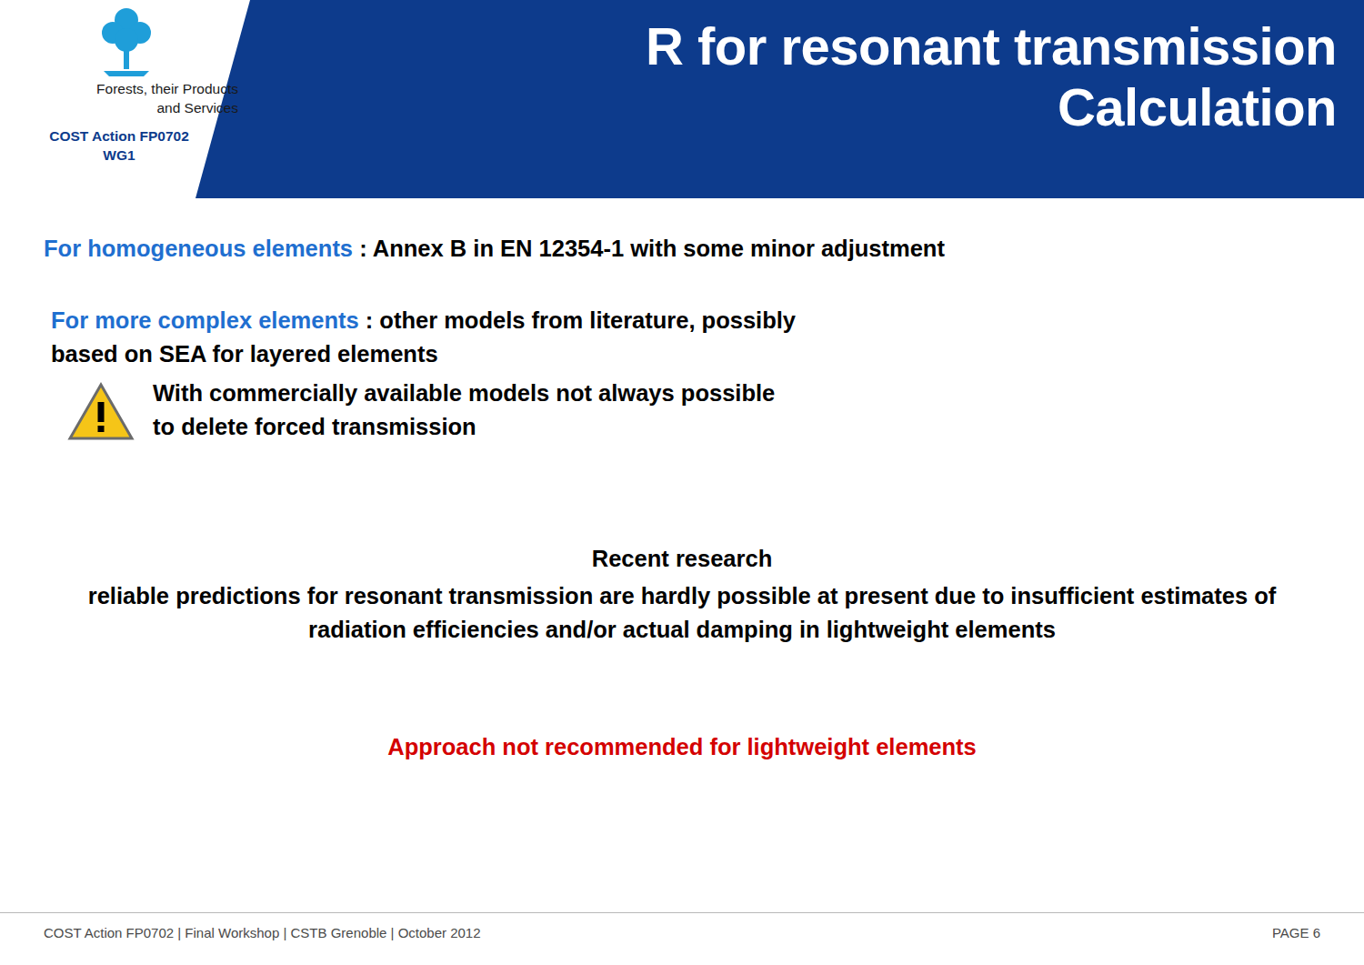R for resonant transmission
Calculation
Forests, their Products
and Services
COST Action FP0702
WG1
For homogeneous elements : Annex B in EN 12354-1 with some minor adjustment
For more complex elements : other models from literature, possibly
based on SEA for layered elements
With commercially available models not always possible
to delete forced transmission
Recent research reliable predictions for resonant transmission are hardly possible at present due to insufficient estimates of radiation efficiencies and/or actual damping in lightweight elements
Approach not recommended for lightweight elements
COST Action FP0702 | Final Workshop | CSTB Grenoble | October 2012
PAGE 6